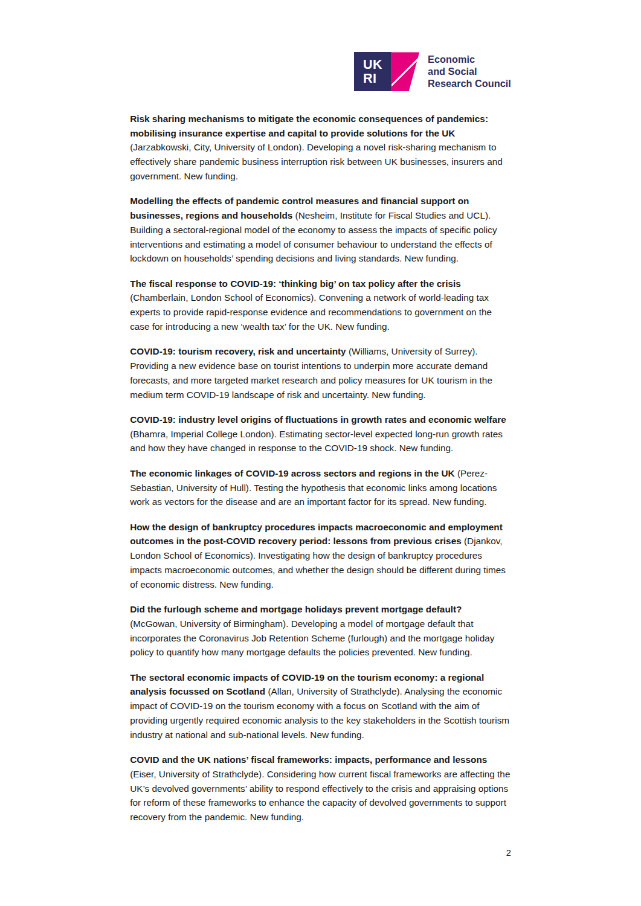UK RI
Economic and Social Research Council
Risk sharing mechanisms to mitigate the economic consequences of pandemics: mobilising insurance expertise and capital to provide solutions for the UK (Jarzabkowski, City, University of London). Developing a novel risk-sharing mechanism to effectively share pandemic business interruption risk between UK businesses, insurers and government. New funding.
Modelling the effects of pandemic control measures and financial support on businesses, regions and households (Nesheim, Institute for Fiscal Studies and UCL). Building a sectoral-regional model of the economy to assess the impacts of specific policy interventions and estimating a model of consumer behaviour to understand the effects of lockdown on households’ spending decisions and living standards. New funding.
The fiscal response to COVID-19: ‘thinking big’ on tax policy after the crisis (Chamberlain, London School of Economics). Convening a network of world-leading tax experts to provide rapid-response evidence and recommendations to government on the case for introducing a new ‘wealth tax’ for the UK. New funding.
COVID-19: tourism recovery, risk and uncertainty (Williams, University of Surrey). Providing a new evidence base on tourist intentions to underpin more accurate demand forecasts, and more targeted market research and policy measures for UK tourism in the medium term COVID-19 landscape of risk and uncertainty. New funding.
COVID-19: industry level origins of fluctuations in growth rates and economic welfare (Bhamra, Imperial College London). Estimating sector-level expected long-run growth rates and how they have changed in response to the COVID-19 shock. New funding.
The economic linkages of COVID-19 across sectors and regions in the UK (Perez-Sebastian, University of Hull). Testing the hypothesis that economic links among locations work as vectors for the disease and are an important factor for its spread. New funding.
How the design of bankruptcy procedures impacts macroeconomic and employment outcomes in the post-COVID recovery period: lessons from previous crises (Djankov, London School of Economics). Investigating how the design of bankruptcy procedures impacts macroeconomic outcomes, and whether the design should be different during times of economic distress. New funding.
Did the furlough scheme and mortgage holidays prevent mortgage default? (McGowan, University of Birmingham). Developing a model of mortgage default that incorporates the Coronavirus Job Retention Scheme (furlough) and the mortgage holiday policy to quantify how many mortgage defaults the policies prevented. New funding.
The sectoral economic impacts of COVID-19 on the tourism economy: a regional analysis focussed on Scotland (Allan, University of Strathclyde). Analysing the economic impact of COVID-19 on the tourism economy with a focus on Scotland with the aim of providing urgently required economic analysis to the key stakeholders in the Scottish tourism industry at national and sub-national levels. New funding.
COVID and the UK nations’ fiscal frameworks: impacts, performance and lessons (Eiser, University of Strathclyde). Considering how current fiscal frameworks are affecting the UK’s devolved governments’ ability to respond effectively to the crisis and appraising options for reform of these frameworks to enhance the capacity of devolved governments to support recovery from the pandemic. New funding.
2